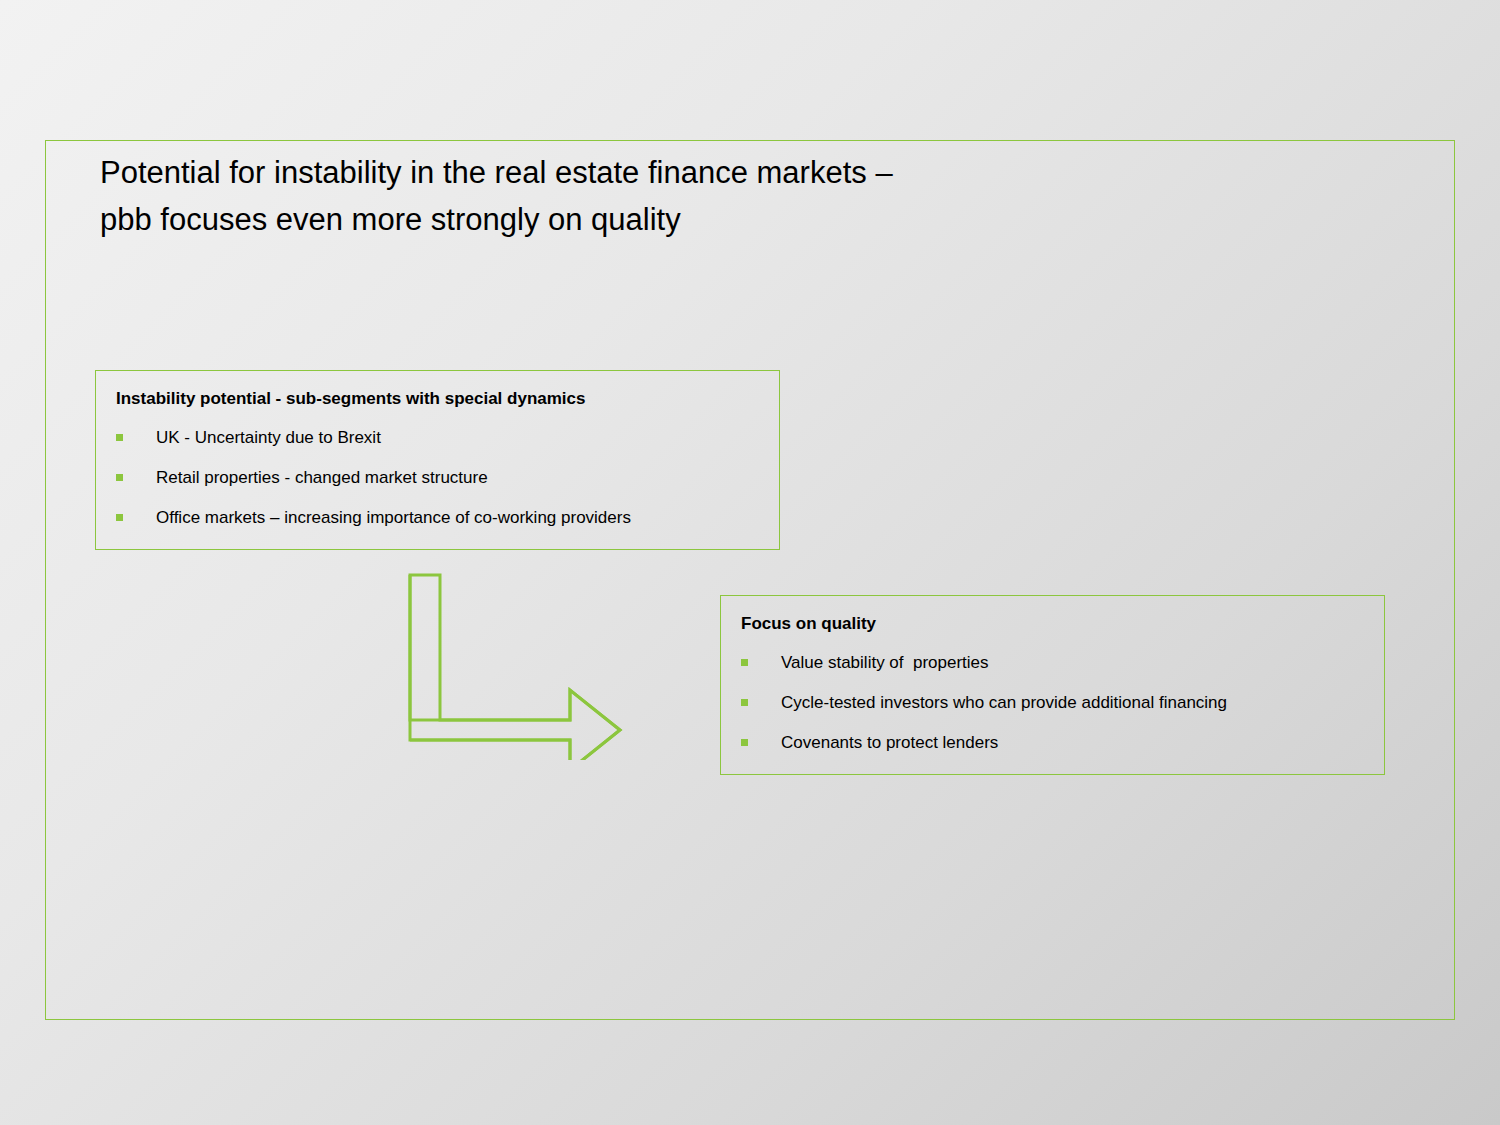Potential for instability in the real estate finance markets –
pbb focuses even more strongly on quality
Instability potential - sub-segments with special dynamics
UK - Uncertainty due to Brexit
Retail properties - changed market structure
Office markets – increasing importance of co-working providers
Focus on quality
Value stability of properties
Cycle-tested investors who can provide additional financing
Covenants to protect lenders